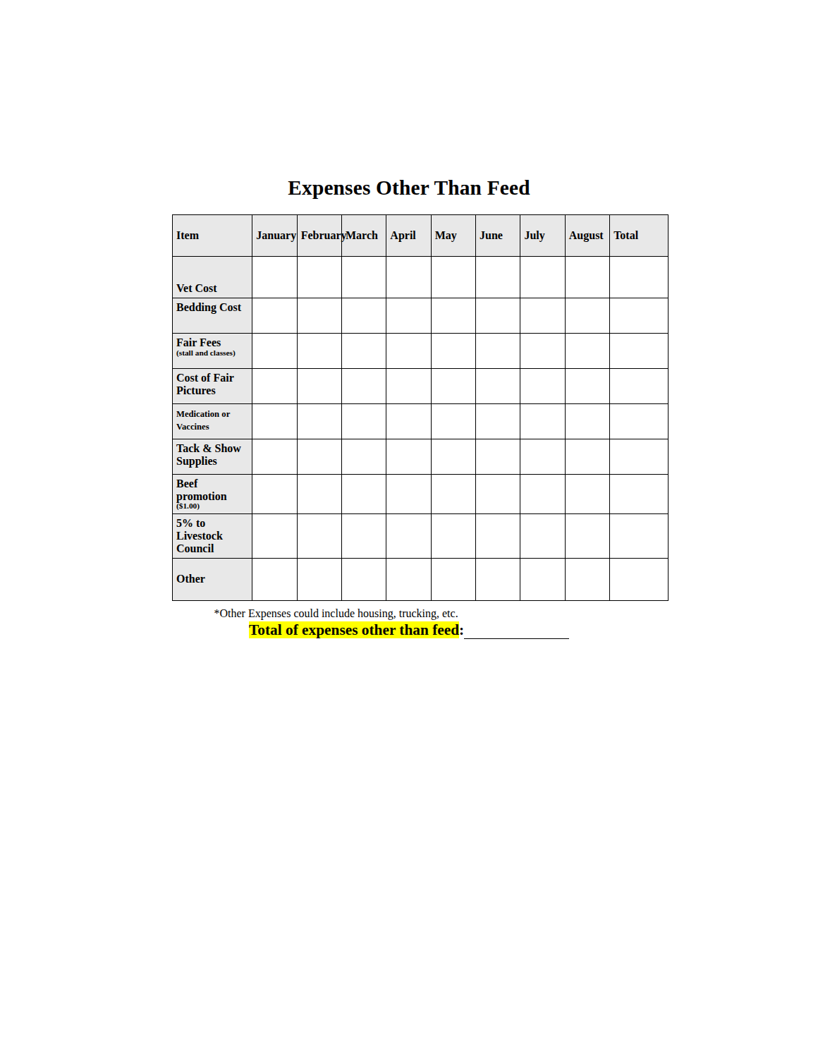Expenses Other Than Feed
| Item | January | February | March | April | May | June | July | August | Total |
| --- | --- | --- | --- | --- | --- | --- | --- | --- | --- |
| Vet Cost | | | | | | | | | |
| Bedding Cost | | | | | | | | | |
| Fair Fees (stall and classes) | | | | | | | | | |
| Cost of Fair Pictures | | | | | | | | | |
| Medication or Vaccines | | | | | | | | | |
| Tack & Show Supplies | | | | | | | | | |
| Beef promotion ($1.00) | | | | | | | | | |
| 5% to Livestock Council | | | | | | | | | |
| Other | | | | | | | | | |
*Other Expenses could include housing, trucking, etc.
Total of expenses other than feed: